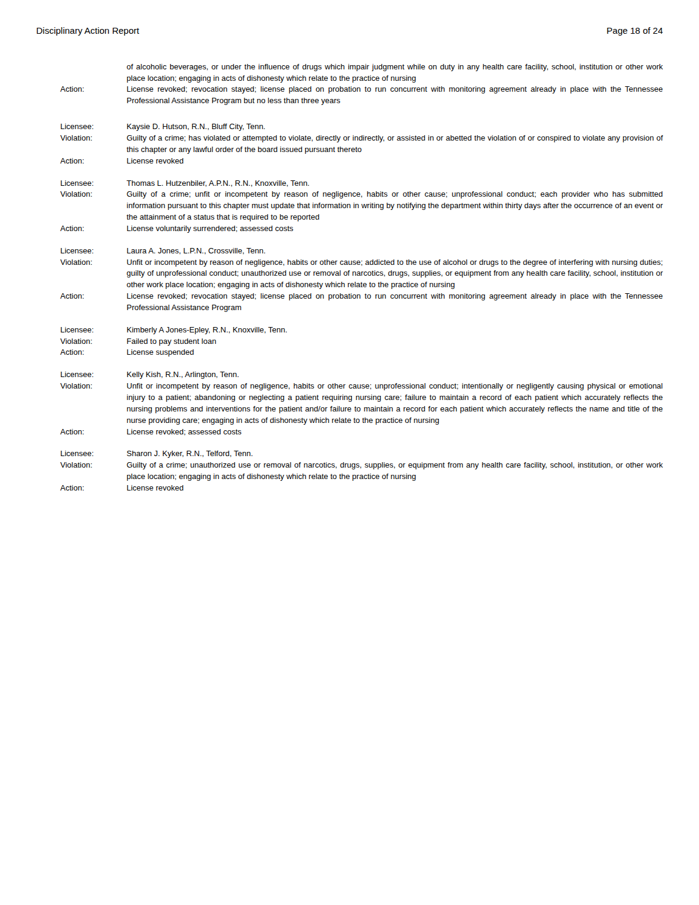Disciplinary Action Report Page 18 of 24
of alcoholic beverages, or under the influence of drugs which impair judgment while on duty in any health care facility, school, institution or other work place location; engaging in acts of dishonesty which relate to the practice of nursing
Action:
License revoked; revocation stayed; license placed on probation to run concurrent with monitoring agreement already in place with the Tennessee Professional Assistance Program but no less than three years
Licensee:
Kaysie D. Hutson, R.N., Bluff City, Tenn.
Violation:
Guilty of a crime; has violated or attempted to violate, directly or indirectly, or assisted in or abetted the violation of or conspired to violate any provision of this chapter or any lawful order of the board issued pursuant thereto
Action:
License revoked
Licensee:
Thomas L. Hutzenbiler, A.P.N., R.N., Knoxville, Tenn.
Violation:
Guilty of a crime; unfit or incompetent by reason of negligence, habits or other cause; unprofessional conduct; each provider who has submitted information pursuant to this chapter must update that information in writing by notifying the department within thirty days after the occurrence of an event or the attainment of a status that is required to be reported
Action:
License voluntarily surrendered; assessed costs
Licensee:
Laura A. Jones, L.P.N., Crossville, Tenn.
Violation:
Unfit or incompetent by reason of negligence, habits or other cause; addicted to the use of alcohol or drugs to the degree of interfering with nursing duties; guilty of unprofessional conduct; unauthorized use or removal of narcotics, drugs, supplies, or equipment from any health care facility, school, institution or other work place location; engaging in acts of dishonesty which relate to the practice of nursing
Action:
License revoked; revocation stayed; license placed on probation to run concurrent with monitoring agreement already in place with the Tennessee Professional Assistance Program
Licensee:
Kimberly A Jones-Epley, R.N., Knoxville, Tenn.
Violation:
Failed to pay student loan
Action:
License suspended
Licensee:
Kelly Kish, R.N., Arlington, Tenn.
Violation:
Unfit or incompetent by reason of negligence, habits or other cause; unprofessional conduct; intentionally or negligently causing physical or emotional injury to a patient; abandoning or neglecting a patient requiring nursing care; failure to maintain a record of each patient which accurately reflects the nursing problems and interventions for the patient and/or failure to maintain a record for each patient which accurately reflects the name and title of the nurse providing care; engaging in acts of dishonesty which relate to the practice of nursing
Action:
License revoked; assessed costs
Licensee:
Sharon J. Kyker, R.N., Telford, Tenn.
Violation:
Guilty of a crime; unauthorized use or removal of narcotics, drugs, supplies, or equipment from any health care facility, school, institution, or other work place location; engaging in acts of dishonesty which relate to the practice of nursing
Action:
License revoked